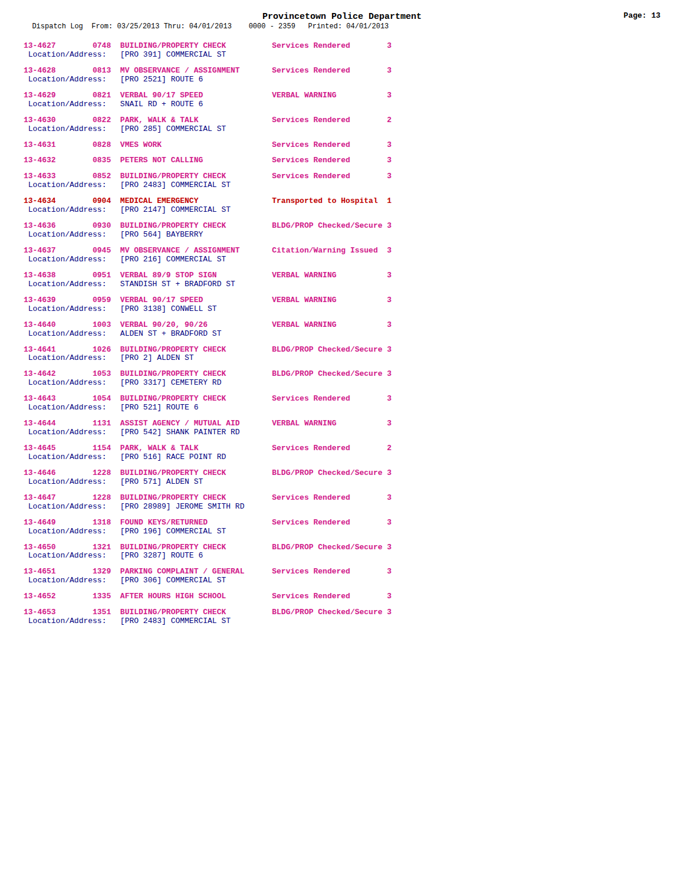Provincetown Police Department Page: 13
Dispatch Log From: 03/25/2013 Thru: 04/01/2013 0000 - 2359 Printed: 04/01/2013
13-4627 0748 BUILDING/PROPERTY CHECK Services Rendered 3 Location/Address: [PRO 391] COMMERCIAL ST
13-4628 0813 MV OBSERVANCE / ASSIGNMENT Services Rendered 3 Location/Address: [PRO 2521] ROUTE 6
13-4629 0821 VERBAL 90/17 SPEED VERBAL WARNING 3 Location/Address: SNAIL RD + ROUTE 6
13-4630 0822 PARK, WALK & TALK Services Rendered 2 Location/Address: [PRO 285] COMMERCIAL ST
13-4631 0828 VMES WORK Services Rendered 3
13-4632 0835 PETERS NOT CALLING Services Rendered 3
13-4633 0852 BUILDING/PROPERTY CHECK Services Rendered 3 Location/Address: [PRO 2483] COMMERCIAL ST
13-4634 0904 MEDICAL EMERGENCY Transported to Hospital 1 Location/Address: [PRO 2147] COMMERCIAL ST
13-4636 0930 BUILDING/PROPERTY CHECK BLDG/PROP Checked/Secure 3 Location/Address: [PRO 564] BAYBERRY
13-4637 0945 MV OBSERVANCE / ASSIGNMENT Citation/Warning Issued 3 Location/Address: [PRO 216] COMMERCIAL ST
13-4638 0951 VERBAL 89/9 STOP SIGN VERBAL WARNING 3 Location/Address: STANDISH ST + BRADFORD ST
13-4639 0959 VERBAL 90/17 SPEED VERBAL WARNING 3 Location/Address: [PRO 3138] CONWELL ST
13-4640 1003 VERBAL 90/20, 90/26 VERBAL WARNING 3 Location/Address: ALDEN ST + BRADFORD ST
13-4641 1026 BUILDING/PROPERTY CHECK BLDG/PROP Checked/Secure 3 Location/Address: [PRO 2] ALDEN ST
13-4642 1053 BUILDING/PROPERTY CHECK BLDG/PROP Checked/Secure 3 Location/Address: [PRO 3317] CEMETERY RD
13-4643 1054 BUILDING/PROPERTY CHECK Services Rendered 3 Location/Address: [PRO 521] ROUTE 6
13-4644 1131 ASSIST AGENCY / MUTUAL AID VERBAL WARNING 3 Location/Address: [PRO 542] SHANK PAINTER RD
13-4645 1154 PARK, WALK & TALK Services Rendered 2 Location/Address: [PRO 516] RACE POINT RD
13-4646 1228 BUILDING/PROPERTY CHECK BLDG/PROP Checked/Secure 3 Location/Address: [PRO 571] ALDEN ST
13-4647 1228 BUILDING/PROPERTY CHECK Services Rendered 3 Location/Address: [PRO 28989] JEROME SMITH RD
13-4649 1318 FOUND KEYS/RETURNED Services Rendered 3 Location/Address: [PRO 196] COMMERCIAL ST
13-4650 1321 BUILDING/PROPERTY CHECK BLDG/PROP Checked/Secure 3 Location/Address: [PRO 3287] ROUTE 6
13-4651 1329 PARKING COMPLAINT / GENERAL Services Rendered 3 Location/Address: [PRO 306] COMMERCIAL ST
13-4652 1335 AFTER HOURS HIGH SCHOOL Services Rendered 3
13-4653 1351 BUILDING/PROPERTY CHECK BLDG/PROP Checked/Secure 3 Location/Address: [PRO 2483] COMMERCIAL ST